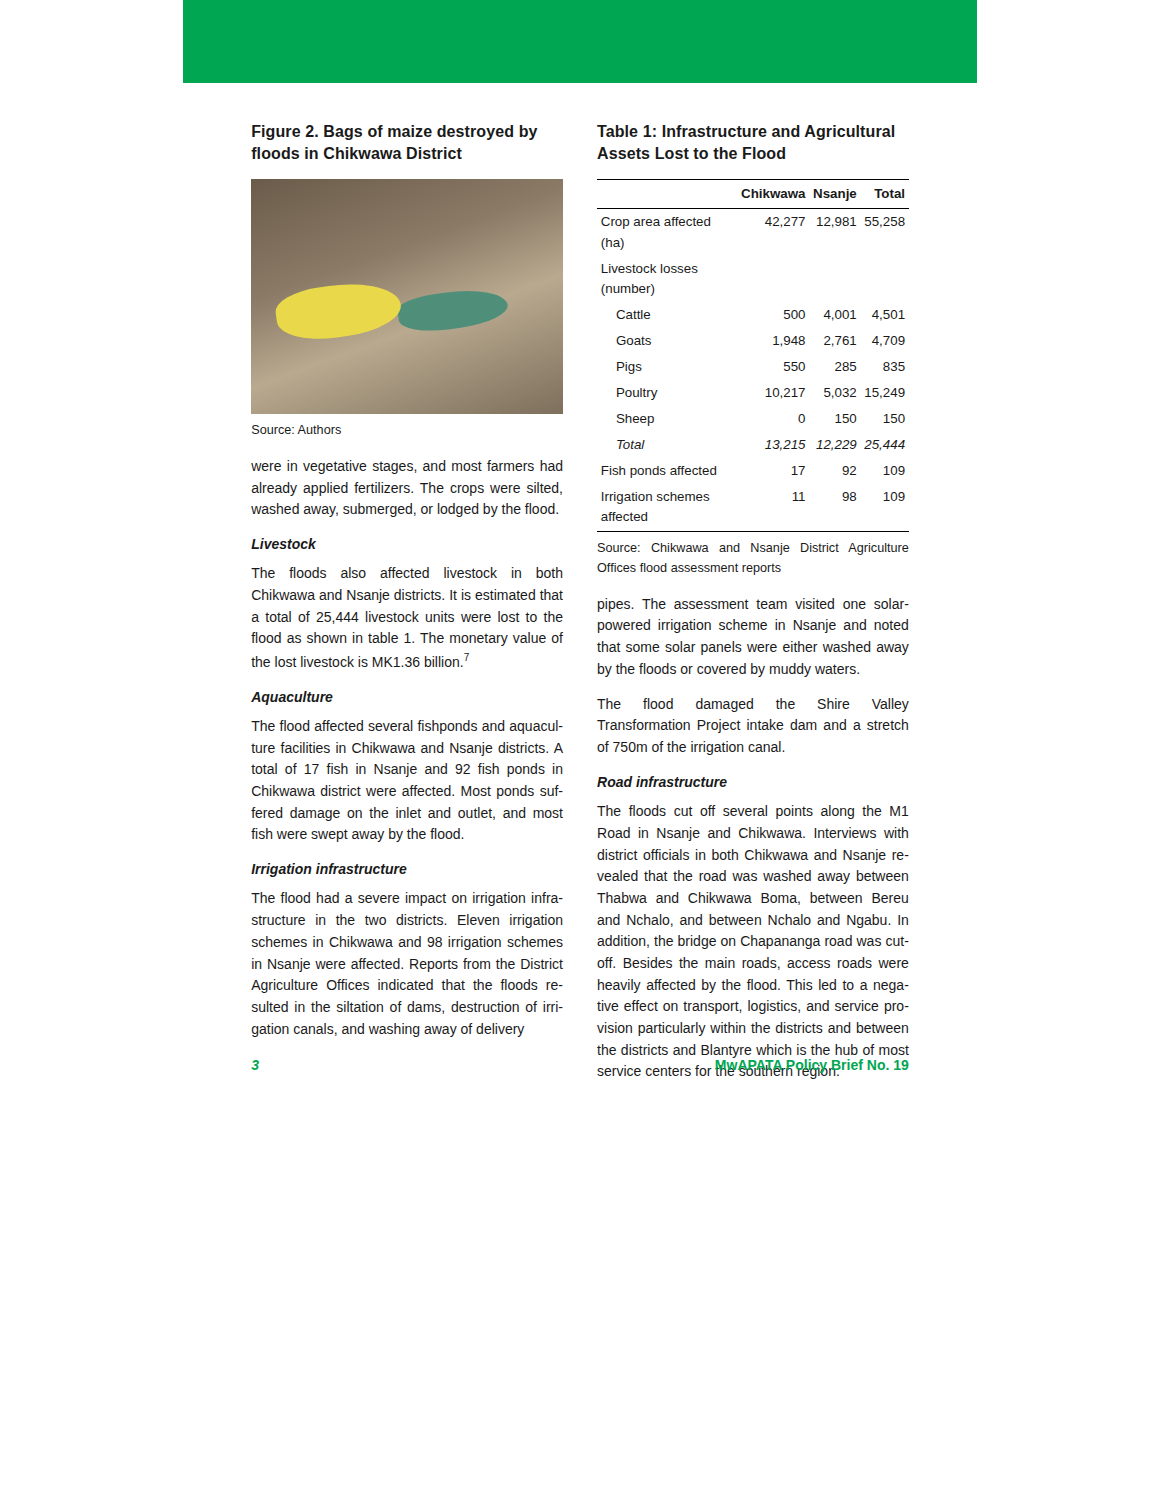Figure 2. Bags of maize destroyed by floods in Chikwawa District
Source: Authors
were in vegetative stages, and most farmers had already applied fertilizers. The crops were silted, washed away, submerged, or lodged by the flood.
Livestock
The floods also affected livestock in both Chikwawa and Nsanje districts. It is estimated that a total of 25,444 livestock units were lost to the flood as shown in table 1. The monetary value of the lost livestock is MK1.36 billion.7
Aquaculture
The flood affected several fishponds and aquaculture facilities in Chikwawa and Nsanje districts. A total of 17 fish in Nsanje and 92 fish ponds in Chikwawa district were affected. Most ponds suffered damage on the inlet and outlet, and most fish were swept away by the flood.
Irrigation infrastructure
The flood had a severe impact on irrigation infrastructure in the two districts. Eleven irrigation schemes in Chikwawa and 98 irrigation schemes in Nsanje were affected. Reports from the District Agriculture Offices indicated that the floods resulted in the siltation of dams, destruction of irrigation canals, and washing away of delivery
Table 1: Infrastructure and Agricultural Assets Lost to the Flood
| | Chikwawa | Nsanje | Total |
| --- | --- | --- | --- |
| Crop area affected (ha) | 42,277 | 12,981 | 55,258 |
| Livestock losses (number) | | | |
| Cattle | 500 | 4,001 | 4,501 |
| Goats | 1,948 | 2,761 | 4,709 |
| Pigs | 550 | 285 | 835 |
| Poultry | 10,217 | 5,032 | 15,249 |
| Sheep | 0 | 150 | 150 |
| Total | 13,215 | 12,229 | 25,444 |
| Fish ponds affected | 17 | 92 | 109 |
| Irrigation schemes affected | 11 | 98 | 109 |
Source: Chikwawa and Nsanje District Agriculture Offices flood assessment reports
pipes. The assessment team visited one solar-powered irrigation scheme in Nsanje and noted that some solar panels were either washed away by the floods or covered by muddy waters.
The flood damaged the Shire Valley Transformation Project intake dam and a stretch of 750m of the irrigation canal.
Road infrastructure
The floods cut off several points along the M1 Road in Nsanje and Chikwawa. Interviews with district officials in both Chikwawa and Nsanje revealed that the road was washed away between Thabwa and Chikwawa Boma, between Bereu and Nchalo, and between Nchalo and Ngabu. In addition, the bridge on Chapananga road was cut-off. Besides the main roads, access roads were heavily affected by the flood. This led to a negative effect on transport, logistics, and service provision particularly within the districts and between the districts and Blantyre which is the hub of most service centers for the southern region.
3
MwAPATA Policy Brief No. 19